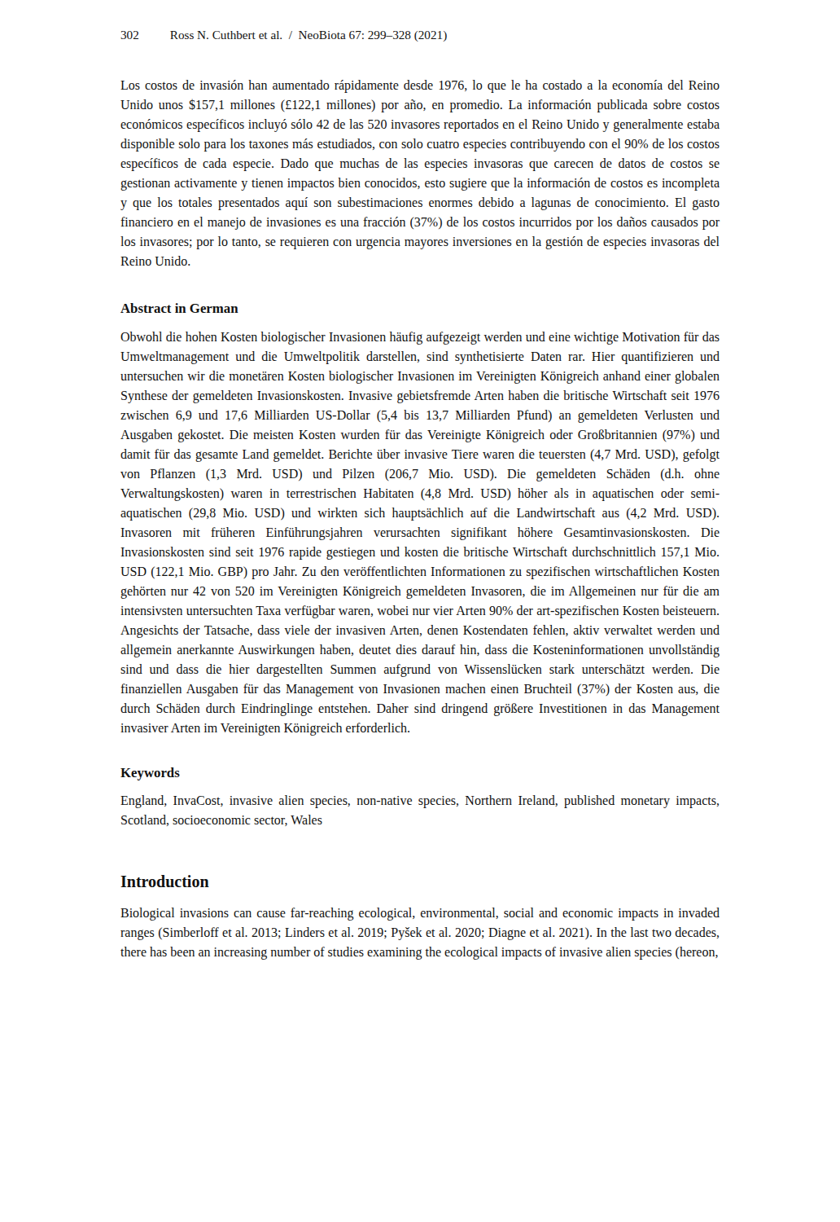302 Ross N. Cuthbert et al. / NeoBiota 67: 299–328 (2021)
Los costos de invasión han aumentado rápidamente desde 1976, lo que le ha costado a la economía del Reino Unido unos $157,1 millones (£122,1 millones) por año, en promedio. La información publicada sobre costos económicos específicos incluyó sólo 42 de las 520 invasores reportados en el Reino Unido y generalmente estaba disponible solo para los taxones más estudiados, con solo cuatro especies contribuyendo con el 90% de los costos específicos de cada especie. Dado que muchas de las especies invasoras que carecen de datos de costos se gestionan activamente y tienen impactos bien conocidos, esto sugiere que la información de costos es incompleta y que los totales presentados aquí son subestimaciones enormes debido a lagunas de conocimiento. El gasto financiero en el manejo de invasiones es una fracción (37%) de los costos incurridos por los daños causados por los invasores; por lo tanto, se requieren con urgencia mayores inversiones en la gestión de especies invasoras del Reino Unido.
Abstract in German
Obwohl die hohen Kosten biologischer Invasionen häufig aufgezeigt werden und eine wichtige Motivation für das Umweltmanagement und die Umweltpolitik darstellen, sind synthetisierte Daten rar. Hier quantifizieren und untersuchen wir die monetären Kosten biologischer Invasionen im Vereinigten Königreich anhand einer globalen Synthese der gemeldeten Invasionskosten. Invasive gebietsfremde Arten haben die britische Wirtschaft seit 1976 zwischen 6,9 und 17,6 Milliarden US-Dollar (5,4 bis 13,7 Milliarden Pfund) an gemeldeten Verlusten und Ausgaben gekostet. Die meisten Kosten wurden für das Vereinigte Königreich oder Großbritannien (97%) und damit für das gesamte Land gemeldet. Berichte über invasive Tiere waren die teuersten (4,7 Mrd. USD), gefolgt von Pflanzen (1,3 Mrd. USD) und Pilzen (206,7 Mio. USD). Die gemeldeten Schäden (d.h. ohne Verwaltungskosten) waren in terrestrischen Habitaten (4,8 Mrd. USD) höher als in aquatischen oder semi-aquatischen (29,8 Mio. USD) und wirkten sich hauptsächlich auf die Landwirtschaft aus (4,2 Mrd. USD). Invasoren mit früheren Einführungsjahren verursachten signifikant höhere Gesamtinvasionskosten. Die Invasionskosten sind seit 1976 rapide gestiegen und kosten die britische Wirtschaft durchschnittlich 157,1 Mio. USD (122,1 Mio. GBP) pro Jahr. Zu den veröffentlichten Informationen zu spezifischen wirtschaftlichen Kosten gehörten nur 42 von 520 im Vereinigten Königreich gemeldeten Invasoren, die im Allgemeinen nur für die am intensivsten untersuchten Taxa verfügbar waren, wobei nur vier Arten 90% der art-spezifischen Kosten beisteuern. Angesichts der Tatsache, dass viele der invasiven Arten, denen Kostendaten fehlen, aktiv verwaltet werden und allgemein anerkannte Auswirkungen haben, deutet dies darauf hin, dass die Kosteninformationen unvollständig sind und dass die hier dargestellten Summen aufgrund von Wissenslücken stark unterschätzt werden. Die finanziellen Ausgaben für das Management von Invasionen machen einen Bruchteil (37%) der Kosten aus, die durch Schäden durch Eindringlinge entstehen. Daher sind dringend größere Investitionen in das Management invasiver Arten im Vereinigten Königreich erforderlich.
Keywords
England, InvaCost, invasive alien species, non-native species, Northern Ireland, published monetary impacts, Scotland, socioeconomic sector, Wales
Introduction
Biological invasions can cause far-reaching ecological, environmental, social and economic impacts in invaded ranges (Simberloff et al. 2013; Linders et al. 2019; Pyšek et al. 2020; Diagne et al. 2021). In the last two decades, there has been an increasing number of studies examining the ecological impacts of invasive alien species (hereon,